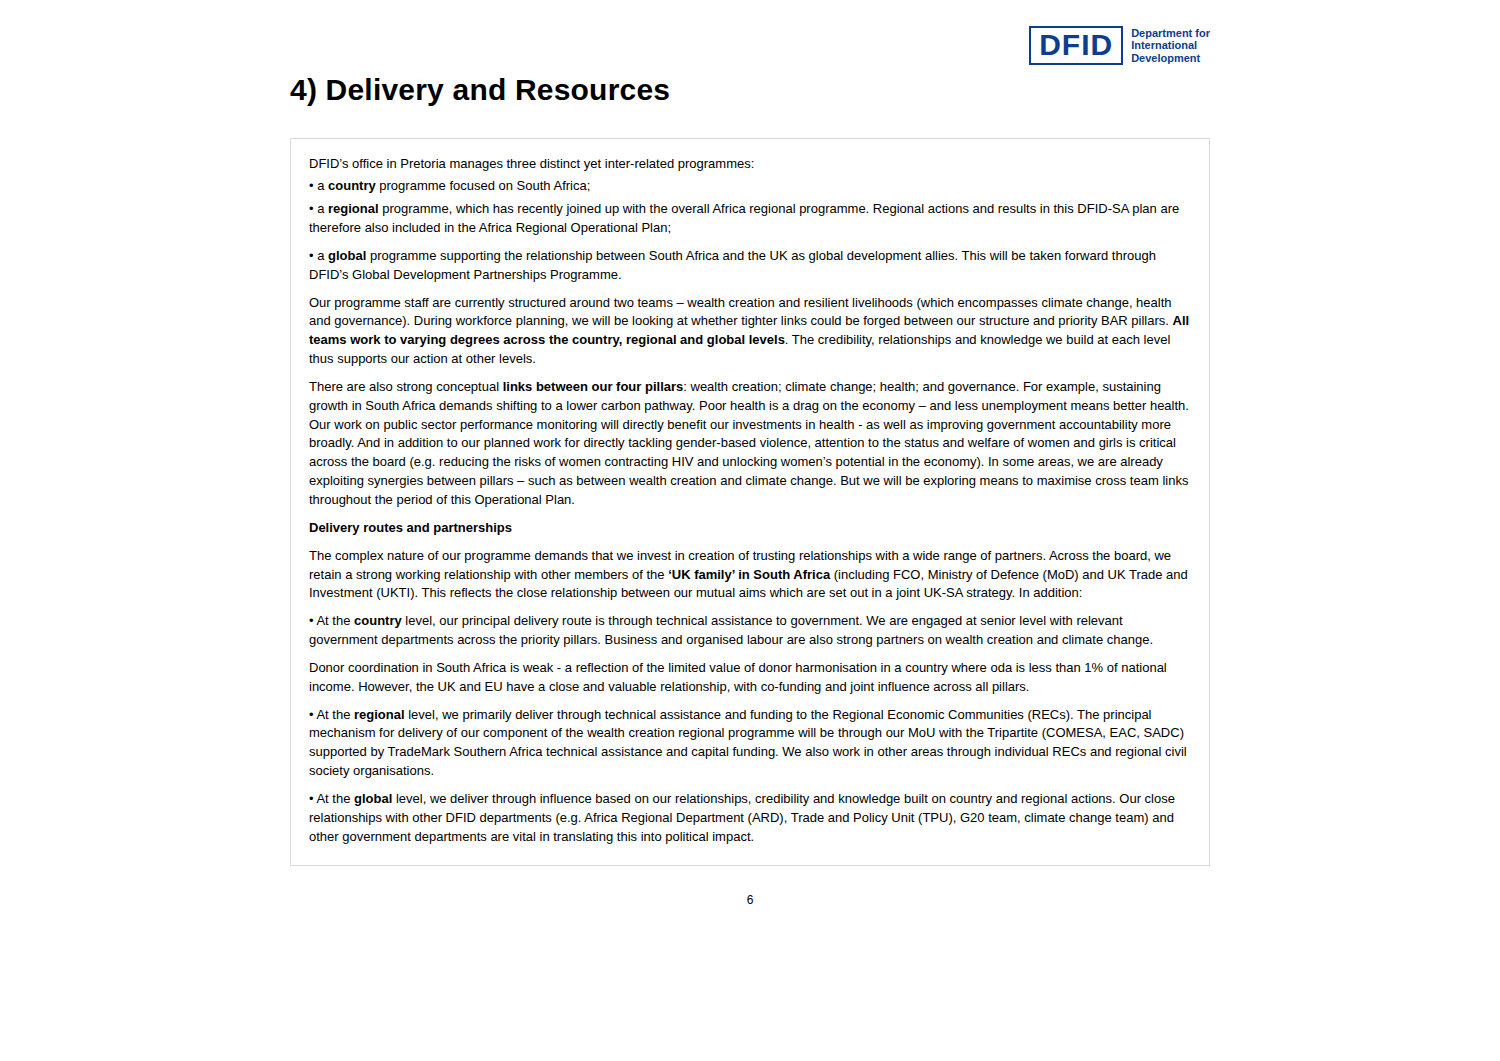DFID Department for
International
Development
4) Delivery and Resources
DFID’s office in Pretoria manages three distinct yet inter-related programmes:
• a country programme focused on South Africa;
• a regional programme, which has recently joined up with the overall Africa regional programme. Regional actions and results in this DFID-SA plan are therefore also included in the Africa Regional Operational Plan;
• a global programme supporting the relationship between South Africa and the UK as global development allies. This will be taken forward through DFID’s Global Development Partnerships Programme.
Our programme staff are currently structured around two teams – wealth creation and resilient livelihoods (which encompasses climate change, health and governance). During workforce planning, we will be looking at whether tighter links could be forged between our structure and priority BAR pillars. All teams work to varying degrees across the country, regional and global levels. The credibility, relationships and knowledge we build at each level thus supports our action at other levels.
There are also strong conceptual links between our four pillars: wealth creation; climate change; health; and governance. For example, sustaining growth in South Africa demands shifting to a lower carbon pathway. Poor health is a drag on the economy – and less unemployment means better health. Our work on public sector performance monitoring will directly benefit our investments in health - as well as improving government accountability more broadly. And in addition to our planned work for directly tackling gender-based violence, attention to the status and welfare of women and girls is critical across the board (e.g. reducing the risks of women contracting HIV and unlocking women’s potential in the economy). In some areas, we are already exploiting synergies between pillars – such as between wealth creation and climate change. But we will be exploring means to maximise cross team links throughout the period of this Operational Plan.
Delivery routes and partnerships
The complex nature of our programme demands that we invest in creation of trusting relationships with a wide range of partners. Across the board, we retain a strong working relationship with other members of the ‘UK family’ in South Africa (including FCO, Ministry of Defence (MoD) and UK Trade and Investment (UKTI). This reflects the close relationship between our mutual aims which are set out in a joint UK-SA strategy. In addition:
• At the country level, our principal delivery route is through technical assistance to government. We are engaged at senior level with relevant government departments across the priority pillars. Business and organised labour are also strong partners on wealth creation and climate change.
Donor coordination in South Africa is weak - a reflection of the limited value of donor harmonisation in a country where oda is less than 1% of national income. However, the UK and EU have a close and valuable relationship, with co-funding and joint influence across all pillars.
• At the regional level, we primarily deliver through technical assistance and funding to the Regional Economic Communities (RECs). The principal mechanism for delivery of our component of the wealth creation regional programme will be through our MoU with the Tripartite (COMESA, EAC, SADC) supported by TradeMark Southern Africa technical assistance and capital funding. We also work in other areas through individual RECs and regional civil society organisations.
• At the global level, we deliver through influence based on our relationships, credibility and knowledge built on country and regional actions. Our close relationships with other DFID departments (e.g. Africa Regional Department (ARD), Trade and Policy Unit (TPU), G20 team, climate change team) and other government departments are vital in translating this into political impact.
6